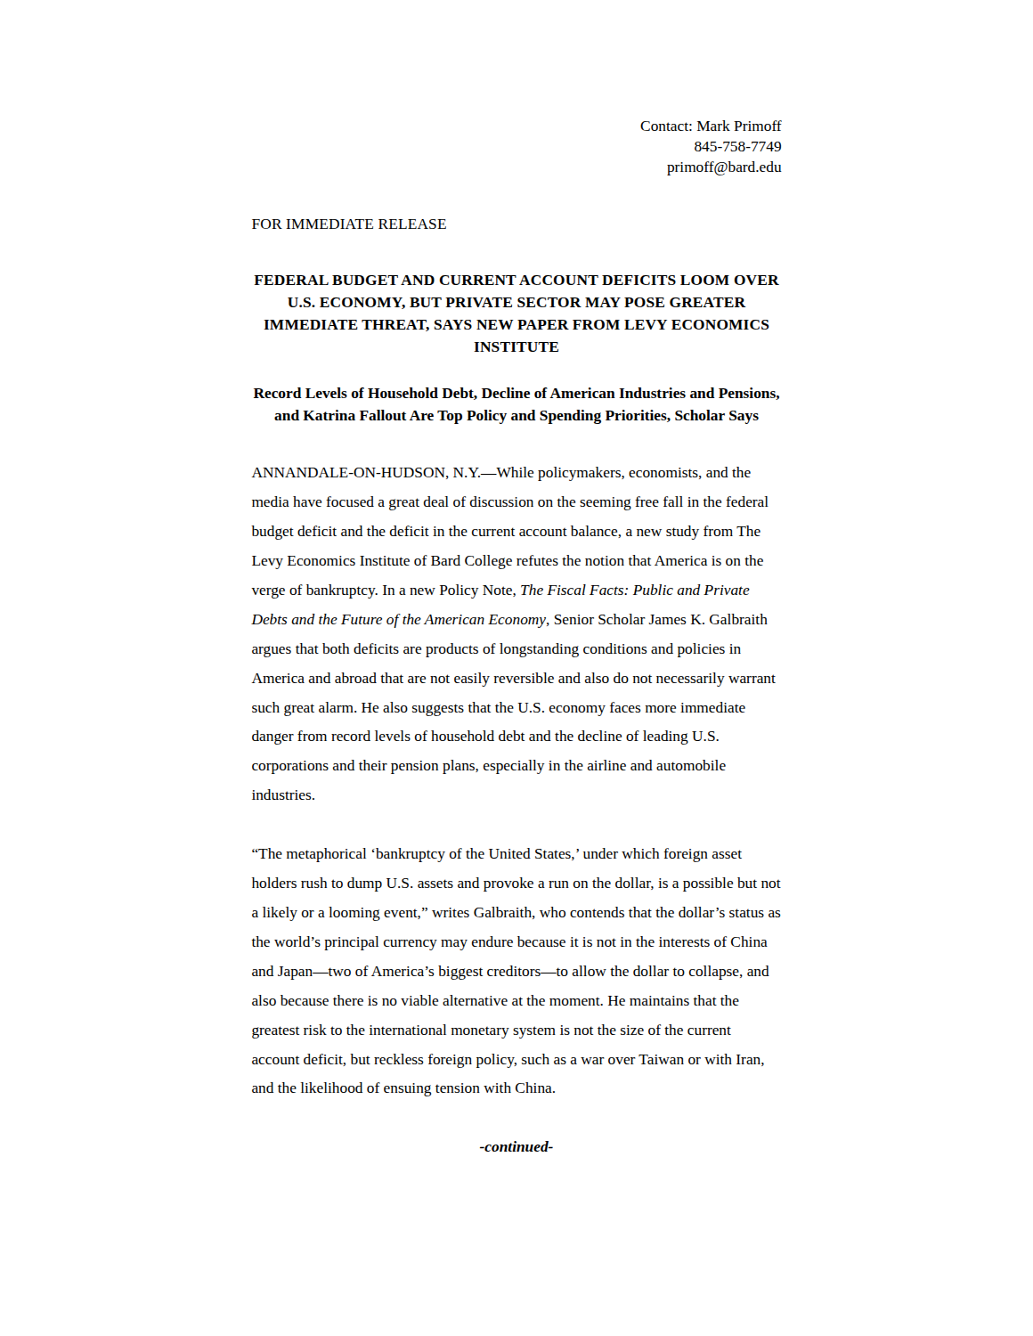Contact: Mark Primoff
845-758-7749
primoff@bard.edu
FOR IMMEDIATE RELEASE
Federal Budget and Current Account Deficits Loom Over U.S. Economy, But Private Sector May Pose Greater Immediate Threat, Says New Paper from Levy Economics Institute
Record Levels of Household Debt, Decline of American Industries and Pensions,
and Katrina Fallout Are Top Policy and Spending Priorities, Scholar Says
ANNANDALE-ON-HUDSON, N.Y.—While policymakers, economists, and the media have focused a great deal of discussion on the seeming free fall in the federal budget deficit and the deficit in the current account balance, a new study from The Levy Economics Institute of Bard College refutes the notion that America is on the verge of bankruptcy. In a new Policy Note, The Fiscal Facts: Public and Private Debts and the Future of the American Economy, Senior Scholar James K. Galbraith argues that both deficits are products of longstanding conditions and policies in America and abroad that are not easily reversible and also do not necessarily warrant such great alarm. He also suggests that the U.S. economy faces more immediate danger from record levels of household debt and the decline of leading U.S. corporations and their pension plans, especially in the airline and automobile industries.
“The metaphorical ‘bankruptcy of the United States,’ under which foreign asset holders rush to dump U.S. assets and provoke a run on the dollar, is a possible but not a likely or a looming event,” writes Galbraith, who contends that the dollar’s status as the world’s principal currency may endure because it is not in the interests of China and Japan—two of America’s biggest creditors—to allow the dollar to collapse, and also because there is no viable alternative at the moment. He maintains that the greatest risk to the international monetary system is not the size of the current account deficit, but reckless foreign policy, such as a war over Taiwan or with Iran, and the likelihood of ensuing tension with China.
-continued-